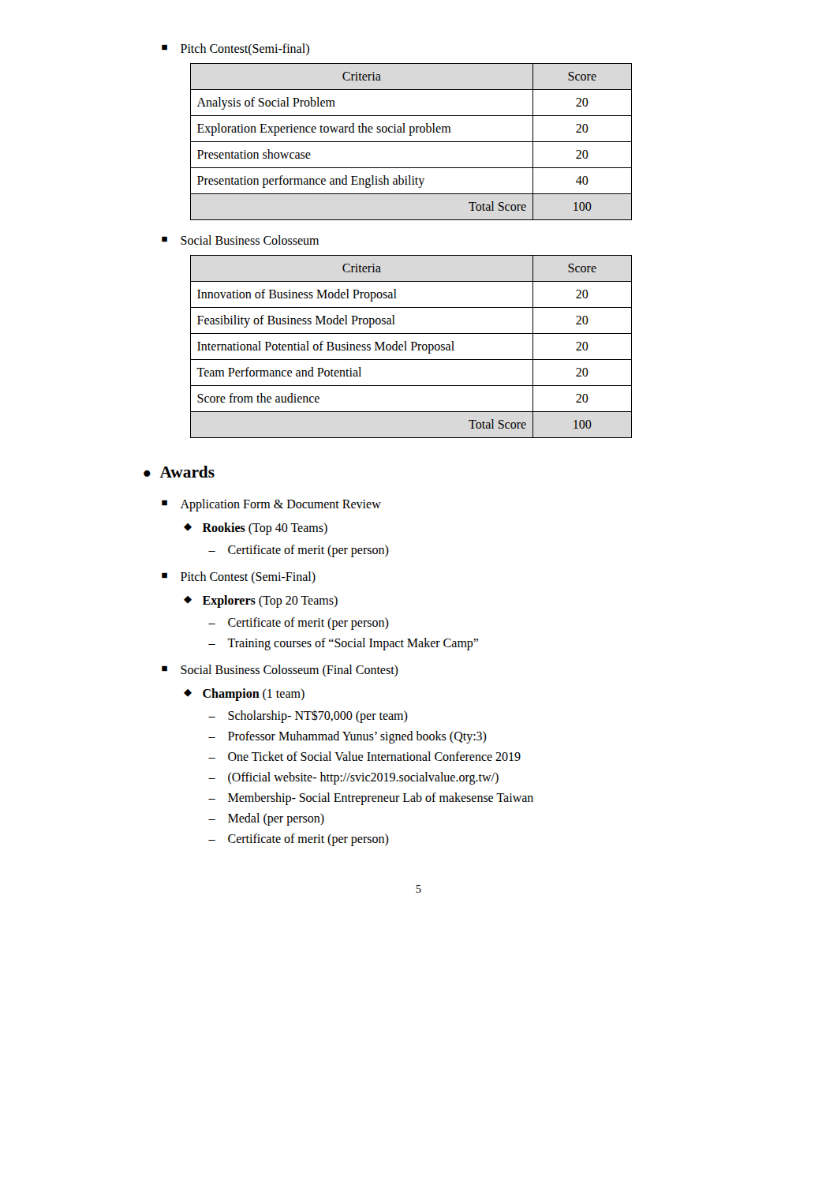Pitch Contest(Semi-final)
| Criteria | Score |
| --- | --- |
| Analysis of Social Problem | 20 |
| Exploration Experience toward the social problem | 20 |
| Presentation showcase | 20 |
| Presentation performance and English ability | 40 |
| Total Score | 100 |
Social Business Colosseum
| Criteria | Score |
| --- | --- |
| Innovation of Business Model Proposal | 20 |
| Feasibility of Business Model Proposal | 20 |
| International Potential of Business Model Proposal | 20 |
| Team Performance and Potential | 20 |
| Score from the audience | 20 |
| Total Score | 100 |
●Awards
Application Form & Document Review
Rookies (Top 40 Teams)
Certificate of merit (per person)
Pitch Contest (Semi-Final)
Explorers (Top 20 Teams)
Certificate of merit (per person)
Training courses of “Social Impact Maker Camp”
Social Business Colosseum (Final Contest)
Champion (1 team)
Scholarship- NT$70,000 (per team)
Professor Muhammad Yunus’ signed books (Qty:3)
One Ticket of Social Value International Conference 2019
(Official website- http://svic2019.socialvalue.org.tw/)
Membership- Social Entrepreneur Lab of makesense Taiwan
Medal (per person)
Certificate of merit (per person)
5